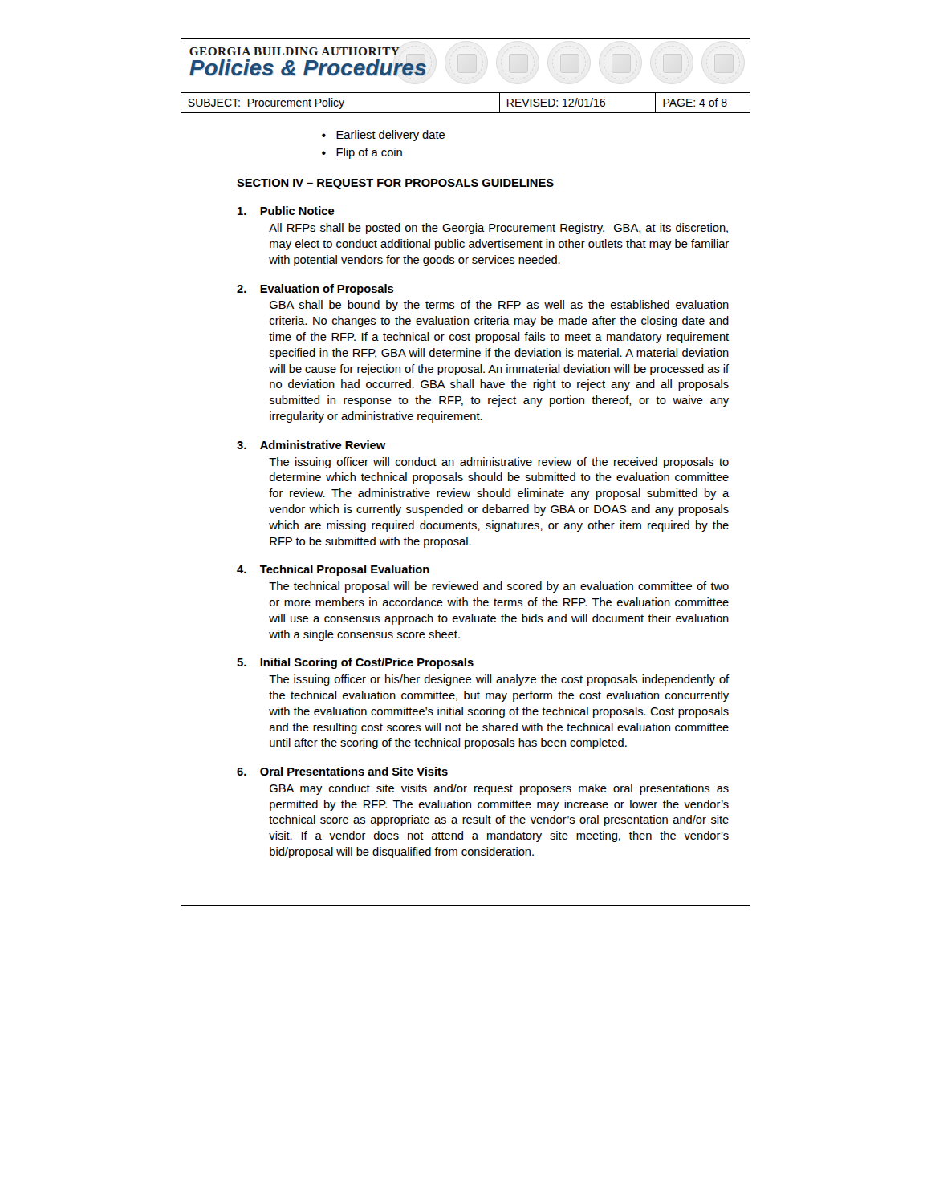GEORGIA BUILDING AUTHORITY
Policies & Procedures
SUBJECT: Procurement Policy
REVISED: 12/01/16
PAGE: 4 of 8
Earliest delivery date
Flip of a coin
SECTION IV – REQUEST FOR PROPOSALS GUIDELINES
Public Notice
All RFPs shall be posted on the Georgia Procurement Registry. GBA, at its discretion, may elect to conduct additional public advertisement in other outlets that may be familiar with potential vendors for the goods or services needed.
Evaluation of Proposals
GBA shall be bound by the terms of the RFP as well as the established evaluation criteria. No changes to the evaluation criteria may be made after the closing date and time of the RFP. If a technical or cost proposal fails to meet a mandatory requirement specified in the RFP, GBA will determine if the deviation is material. A material deviation will be cause for rejection of the proposal. An immaterial deviation will be processed as if no deviation had occurred. GBA shall have the right to reject any and all proposals submitted in response to the RFP, to reject any portion thereof, or to waive any irregularity or administrative requirement.
Administrative Review
The issuing officer will conduct an administrative review of the received proposals to determine which technical proposals should be submitted to the evaluation committee for review. The administrative review should eliminate any proposal submitted by a vendor which is currently suspended or debarred by GBA or DOAS and any proposals which are missing required documents, signatures, or any other item required by the RFP to be submitted with the proposal.
Technical Proposal Evaluation
The technical proposal will be reviewed and scored by an evaluation committee of two or more members in accordance with the terms of the RFP. The evaluation committee will use a consensus approach to evaluate the bids and will document their evaluation with a single consensus score sheet.
Initial Scoring of Cost/Price Proposals
The issuing officer or his/her designee will analyze the cost proposals independently of the technical evaluation committee, but may perform the cost evaluation concurrently with the evaluation committee’s initial scoring of the technical proposals. Cost proposals and the resulting cost scores will not be shared with the technical evaluation committee until after the scoring of the technical proposals has been completed.
Oral Presentations and Site Visits
GBA may conduct site visits and/or request proposers make oral presentations as permitted by the RFP. The evaluation committee may increase or lower the vendor’s technical score as appropriate as a result of the vendor’s oral presentation and/or site visit. If a vendor does not attend a mandatory site meeting, then the vendor’s bid/proposal will be disqualified from consideration.